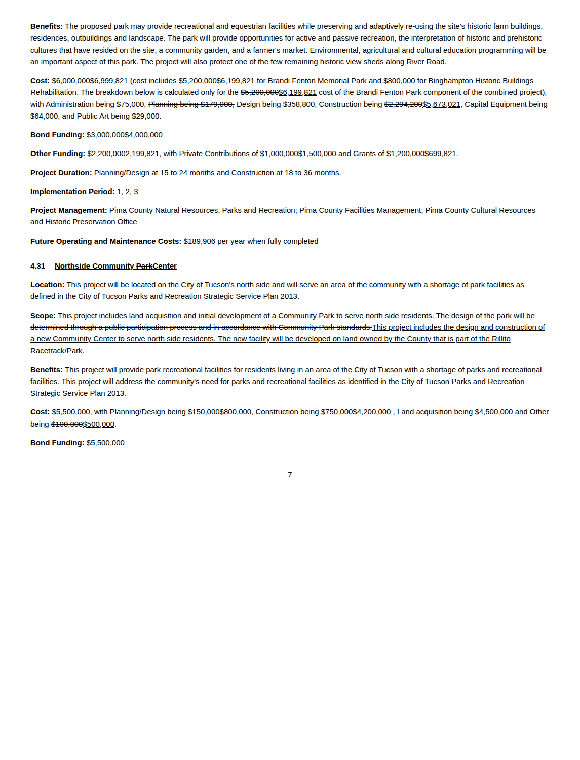Benefits: The proposed park may provide recreational and equestrian facilities while preserving and adaptively re-using the site's historic farm buildings, residences, outbuildings and landscape. The park will provide opportunities for active and passive recreation, the interpretation of historic and prehistoric cultures that have resided on the site, a community garden, and a farmer's market. Environmental, agricultural and cultural education programming will be an important aspect of this park. The project will also protect one of the few remaining historic view sheds along River Road.
Cost: $6,000,000$6,999,821 (cost includes $5,200,000$6,199,821 for Brandi Fenton Memorial Park and $800,000 for Binghampton Historic Buildings Rehabilitation. The breakdown below is calculated only for the $5,200,000$6,199,821 cost of the Brandi Fenton Park component of the combined project), with Administration being $75,000, Planning being $179,000, Design being $358,800, Construction being $2,294,200$5,673,021, Capital Equipment being $64,000, and Public Art being $29,000.
Bond Funding: $3,000,000$4,000,000
Other Funding: $2,200,0002,199,821, with Private Contributions of $1,000,000$1,500,000 and Grants of $1,200,000$699,821.
Project Duration: Planning/Design at 15 to 24 months and Construction at 18 to 36 months.
Implementation Period: 1, 2, 3
Project Management: Pima County Natural Resources, Parks and Recreation; Pima County Facilities Management; Pima County Cultural Resources and Historic Preservation Office
Future Operating and Maintenance Costs: $189,906 per year when fully completed
4.31 Northside Community ParkCenter
Location: This project will be located on the City of Tucson's north side and will serve an area of the community with a shortage of park facilities as defined in the City of Tucson Parks and Recreation Strategic Service Plan 2013.
Scope: This project includes land acquisition and initial development of a Community Park to serve north side residents. The design of the park will be determined through a public participation process and in accordance with Community Park standards.This project includes the design and construction of a new Community Center to serve north side residents. The new facility will be developed on land owned by the County that is part of the Rillito Racetrack/Park.
Benefits: This project will provide park recreational facilities for residents living in an area of the City of Tucson with a shortage of parks and recreational facilities. This project will address the community's need for parks and recreational facilities as identified in the City of Tucson Parks and Recreation Strategic Service Plan 2013.
Cost: $5,500,000, with Planning/Design being $150,000$800,000, Construction being $750,000$4,200,000 , Land acquisition being $4,500,000 and Other being $100,000$500,000.
Bond Funding: $5,500,000
7